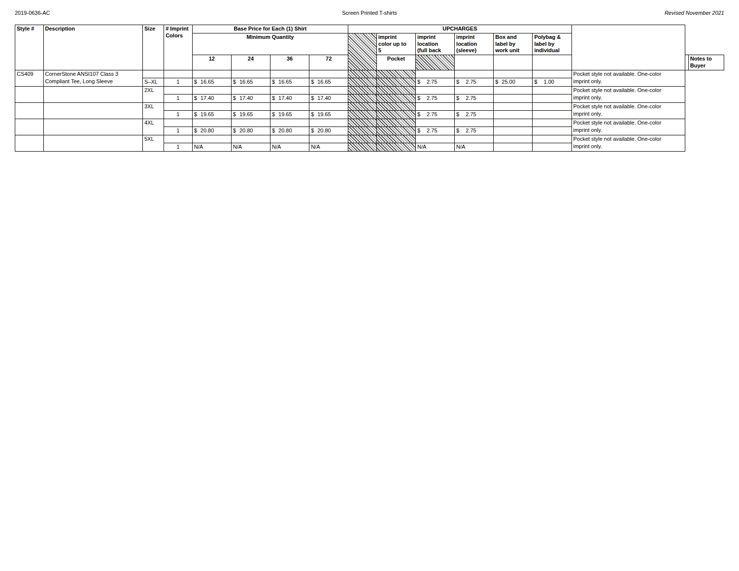2019-0636-AC
Screen Printed T-shirts
Revised November 2021
| Style # | Description | Size | # Imprint Colors | Base Price for Each (1) Shirt | UPCHARGES | |
| --- | --- | --- | --- | --- | --- | --- |
| Minimum Quantity | | imprint color up to 5 | imprint location (full back | imprint location (sleeve) | Box and label by work unit | Polybag & label by individual |
| 12 | 24 | 36 | 72 | Pocket | | | | | | Notes to Buyer |
| CS409 | CornerStone ANSI107 Class 3 | | | | | | | | | | | | | Pocket style not available. One-color |
| | Compliant Tee, Long Sleeve | S–XL | 1 | $ 16.65 | $ 16.65 | $ 16.65 | $ 16.65 | | | $ 2.75 | $ 2.75 | $ 25.00 | $ 1.00 | imprint only. |
| | | 2XL | | | | | | | | | | | | Pocket style not available. One-color |
| | | | 1 | $ 17.40 | $ 17.40 | $ 17.40 | $ 17.40 | | | $ 2.75 | $ 2.75 | | | imprint only. |
| | | 3XL | | | | | | | | | | | | Pocket style not available. One-color |
| | | | 1 | $ 19.65 | $ 19.65 | $ 19.65 | $ 19.65 | | | $ 2.75 | $ 2.75 | | | imprint only. |
| | | 4XL | | | | | | | | | | | | Pocket style not available. One-color |
| | | | 1 | $ 20.80 | $ 20.80 | $ 20.80 | $ 20.80 | | | $ 2.75 | $ 2.75 | | | imprint only. |
| | | 5XL | | | | | | | | | | | | Pocket style not available. One-color |
| | | | 1 | N/A | N/A | N/A | N/A | | | N/A | N/A | | | imprint only. |